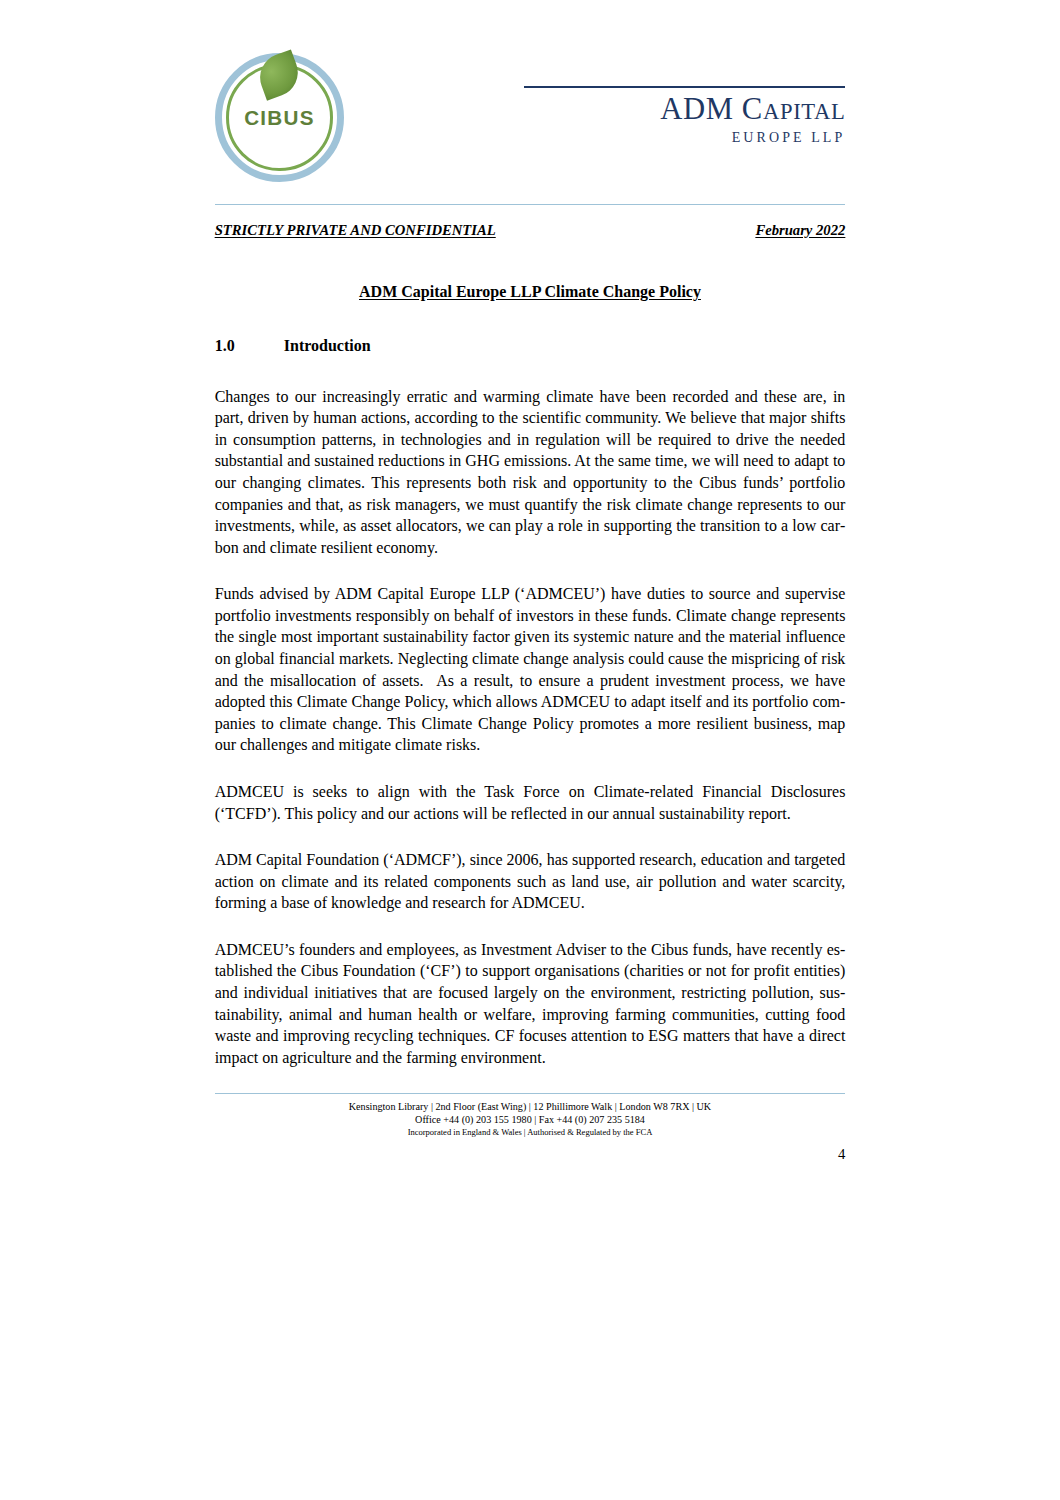CIBUS
ADM CAPITAL
EUROPE LLP
STRICTLY PRIVATE AND CONFIDENTIAL February 2022
ADM Capital Europe LLP Climate Change Policy
1.0 Introduction
Changes to our increasingly erratic and warming climate have been recorded and these are, in part, driven by human actions, according to the scientific community. We believe that major shifts in consumption patterns, in technologies and in regulation will be required to drive the needed substantial and sustained reductions in GHG emissions. At the same time, we will need to adapt to our changing climates. This represents both risk and opportunity to the Cibus funds’ portfolio companies and that, as risk managers, we must quantify the risk climate change represents to our investments, while, as asset allocators, we can play a role in supporting the transition to a low carbon and climate resilient economy.
Funds advised by ADM Capital Europe LLP (‘ADMCEU’) have duties to source and supervise portfolio investments responsibly on behalf of investors in these funds. Climate change represents the single most important sustainability factor given its systemic nature and the material influence on global financial markets. Neglecting climate change analysis could cause the mispricing of risk and the misallocation of assets. As a result, to ensure a prudent investment process, we have adopted this Climate Change Policy, which allows ADMCEU to adapt itself and its portfolio companies to climate change. This Climate Change Policy promotes a more resilient business, map our challenges and mitigate climate risks.
ADMCEU is seeks to align with the Task Force on Climate-related Financial Disclosures (‘TCFD’). This policy and our actions will be reflected in our annual sustainability report.
ADM Capital Foundation (‘ADMCF’), since 2006, has supported research, education and targeted action on climate and its related components such as land use, air pollution and water scarcity, forming a base of knowledge and research for ADMCEU.
ADMCEU’s founders and employees, as Investment Adviser to the Cibus funds, have recently established the Cibus Foundation (‘CF’) to support organisations (charities or not for profit entities) and individual initiatives that are focused largely on the environment, restricting pollution, sustainability, animal and human health or welfare, improving farming communities, cutting food waste and improving recycling techniques. CF focuses attention to ESG matters that have a direct impact on agriculture and the farming environment.
Kensington Library | 2nd Floor (East Wing) | 12 Phillimore Walk | London W8 7RX | UK
Office +44 (0) 203 155 1980 | Fax +44 (0) 207 235 5184
Incorporated in England & Wales | Authorised & Regulated by the FCA
4